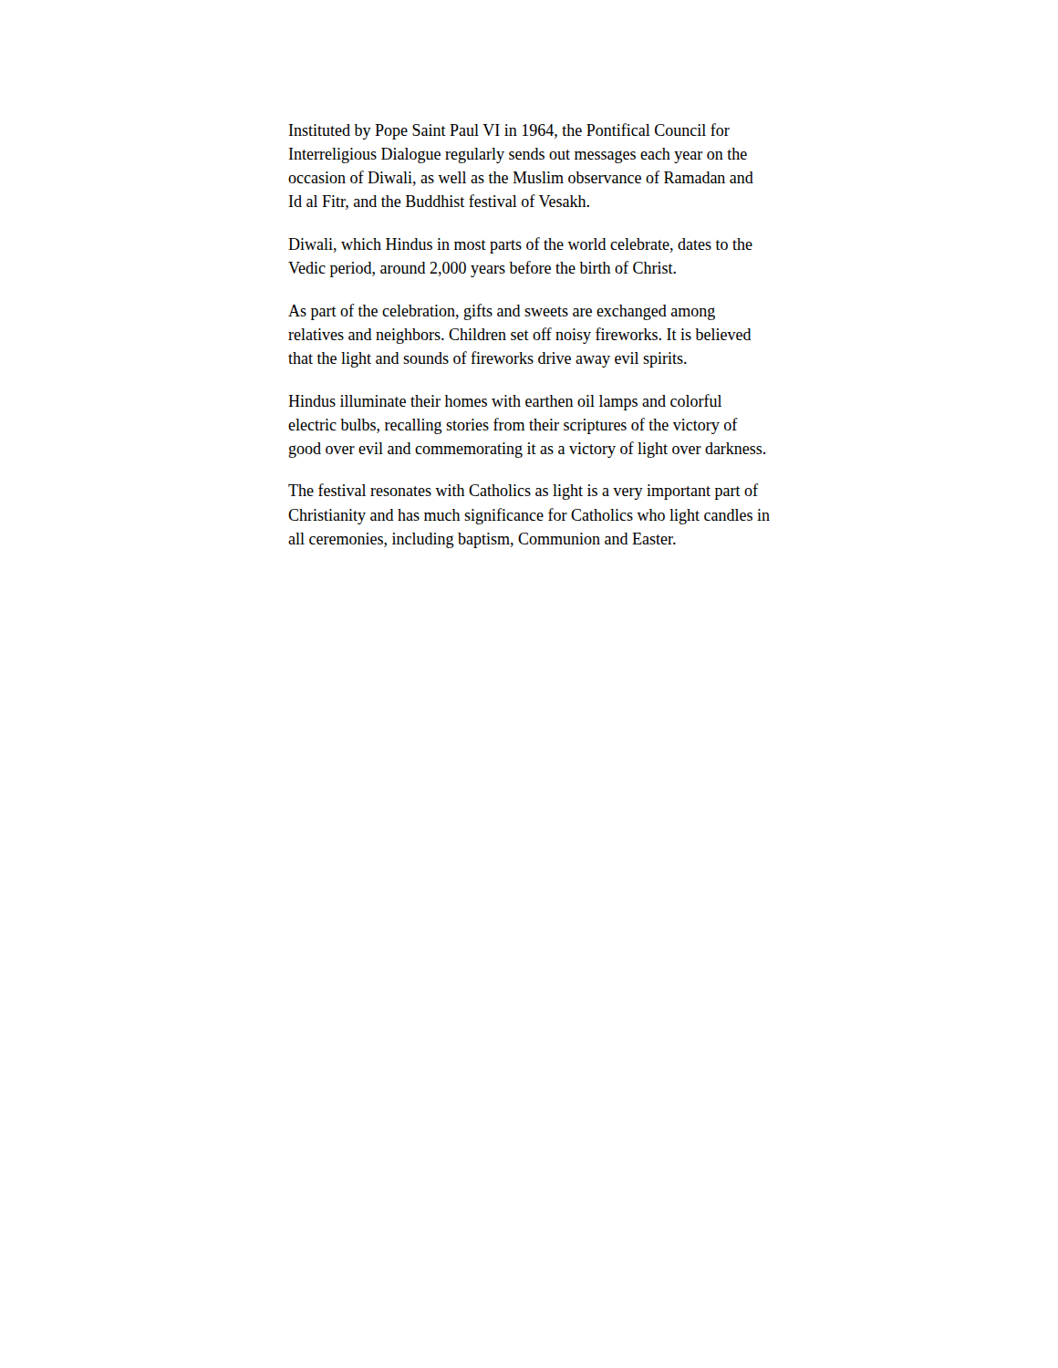Instituted by Pope Saint Paul VI in 1964, the Pontifical Council for Interreligious Dialogue regularly sends out messages each year on the occasion of Diwali, as well as the Muslim observance of Ramadan and Id al Fitr, and the Buddhist festival of Vesakh.
Diwali, which Hindus in most parts of the world celebrate, dates to the Vedic period, around 2,000 years before the birth of Christ.
As part of the celebration, gifts and sweets are exchanged among relatives and neighbors. Children set off noisy fireworks. It is believed that the light and sounds of fireworks drive away evil spirits.
Hindus illuminate their homes with earthen oil lamps and colorful electric bulbs, recalling stories from their scriptures of the victory of good over evil and commemorating it as a victory of light over darkness.
The festival resonates with Catholics as light is a very important part of Christianity and has much significance for Catholics who light candles in all ceremonies, including baptism, Communion and Easter.